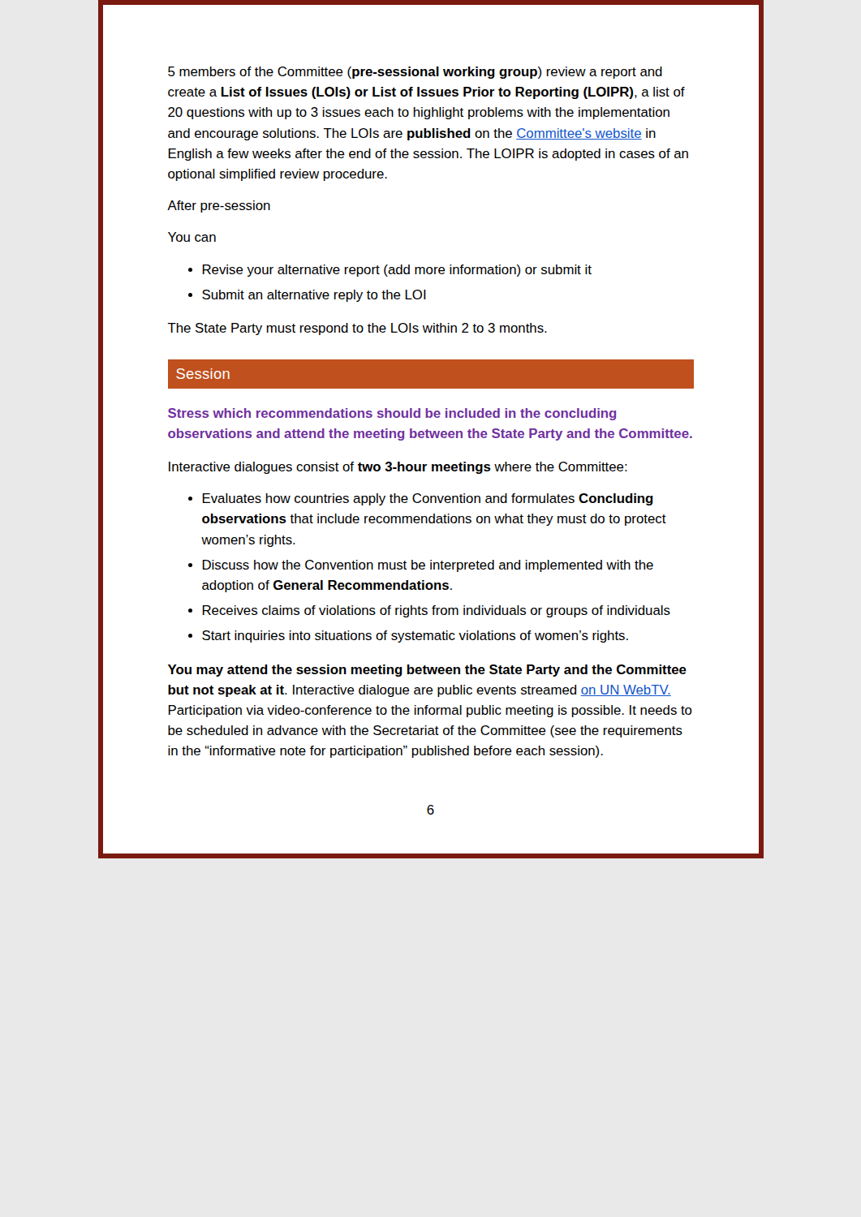5 members of the Committee (pre-sessional working group) review a report and create a List of Issues (LOIs) or List of Issues Prior to Reporting (LOIPR), a list of 20 questions with up to 3 issues each to highlight problems with the implementation and encourage solutions. The LOIs are published on the Committee's website in English a few weeks after the end of the session. The LOIPR is adopted in cases of an optional simplified review procedure.
After pre-session
You can
Revise your alternative report (add more information) or submit it
Submit an alternative reply to the LOI
The State Party must respond to the LOIs within 2 to 3 months.
Session
Stress which recommendations should be included in the concluding observations and attend the meeting between the State Party and the Committee.
Interactive dialogues consist of two 3-hour meetings where the Committee:
Evaluates how countries apply the Convention and formulates Concluding observations that include recommendations on what they must do to protect women’s rights.
Discuss how the Convention must be interpreted and implemented with the adoption of General Recommendations.
Receives claims of violations of rights from individuals or groups of individuals
Start inquiries into situations of systematic violations of women’s rights.
You may attend the session meeting between the State Party and the Committee but not speak at it. Interactive dialogue are public events streamed on UN WebTV. Participation via video-conference to the informal public meeting is possible. It needs to be scheduled in advance with the Secretariat of the Committee (see the requirements in the “informative note for participation” published before each session).
6